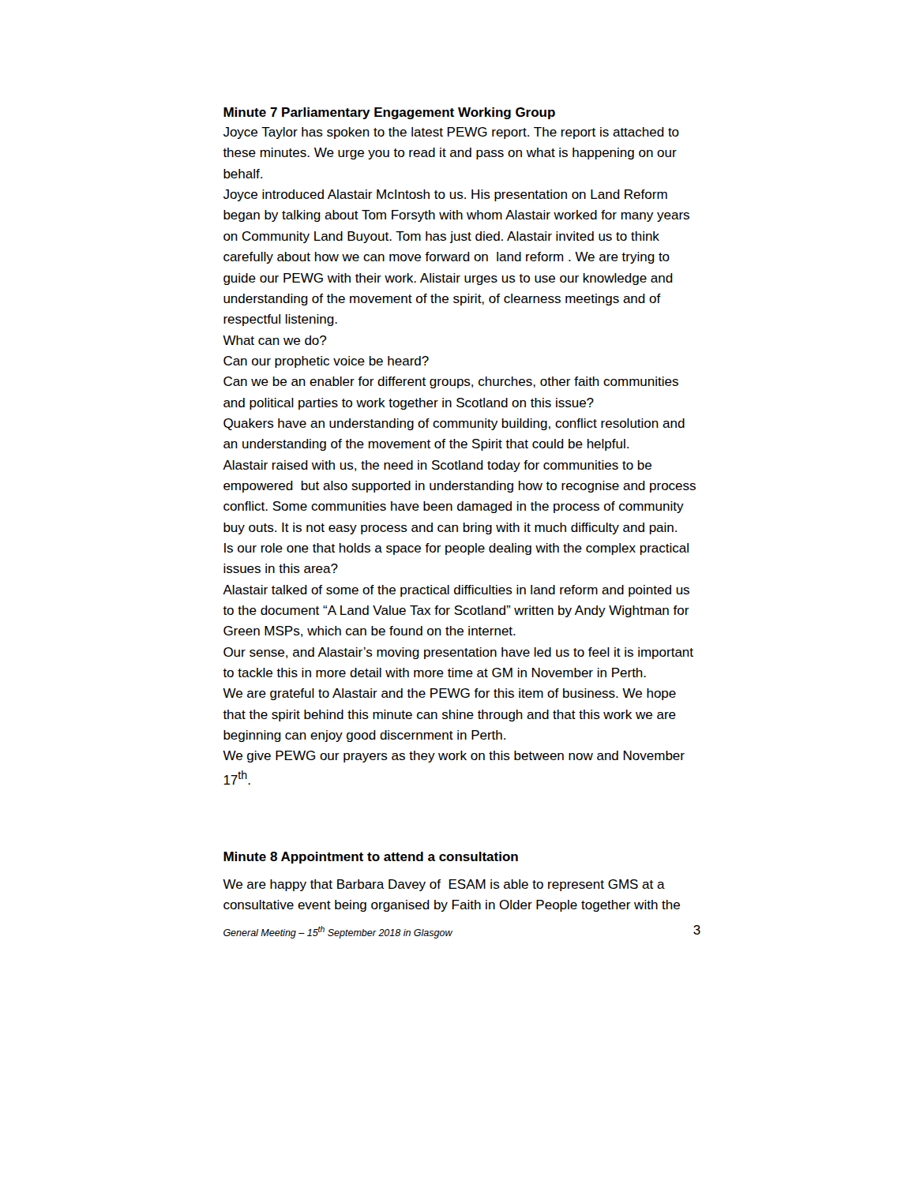Minute 7 Parliamentary Engagement Working Group
Joyce Taylor has spoken to the latest PEWG report. The report is attached to these minutes. We urge you to read it and pass on what is happening on our behalf.
Joyce introduced Alastair McIntosh to us. His presentation on Land Reform began by talking about Tom Forsyth with whom Alastair worked for many years on Community Land Buyout. Tom has just died. Alastair invited us to think carefully about how we can move forward on land reform . We are trying to guide our PEWG with their work. Alistair urges us to use our knowledge and understanding of the movement of the spirit, of clearness meetings and of respectful listening.
What can we do?
Can our prophetic voice be heard?
Can we be an enabler for different groups, churches, other faith communities and political parties to work together in Scotland on this issue?
Quakers have an understanding of community building, conflict resolution and an understanding of the movement of the Spirit that could be helpful.
Alastair raised with us, the need in Scotland today for communities to be empowered but also supported in understanding how to recognise and process conflict. Some communities have been damaged in the process of community buy outs. It is not easy process and can bring with it much difficulty and pain.
Is our role one that holds a space for people dealing with the complex practical issues in this area?
Alastair talked of some of the practical difficulties in land reform and pointed us to the document “A Land Value Tax for Scotland” written by Andy Wightman for Green MSPs, which can be found on the internet.
Our sense, and Alastair’s moving presentation have led us to feel it is important to tackle this in more detail with more time at GM in November in Perth.
We are grateful to Alastair and the PEWG for this item of business. We hope that the spirit behind this minute can shine through and that this work we are beginning can enjoy good discernment in Perth.
We give PEWG our prayers as they work on this between now and November 17th.
Minute 8 Appointment to attend a consultation
We are happy that Barbara Davey of ESAM is able to represent GMS at a consultative event being organised by Faith in Older People together with the
General Meeting – 15th September 2018 in Glasgow 3